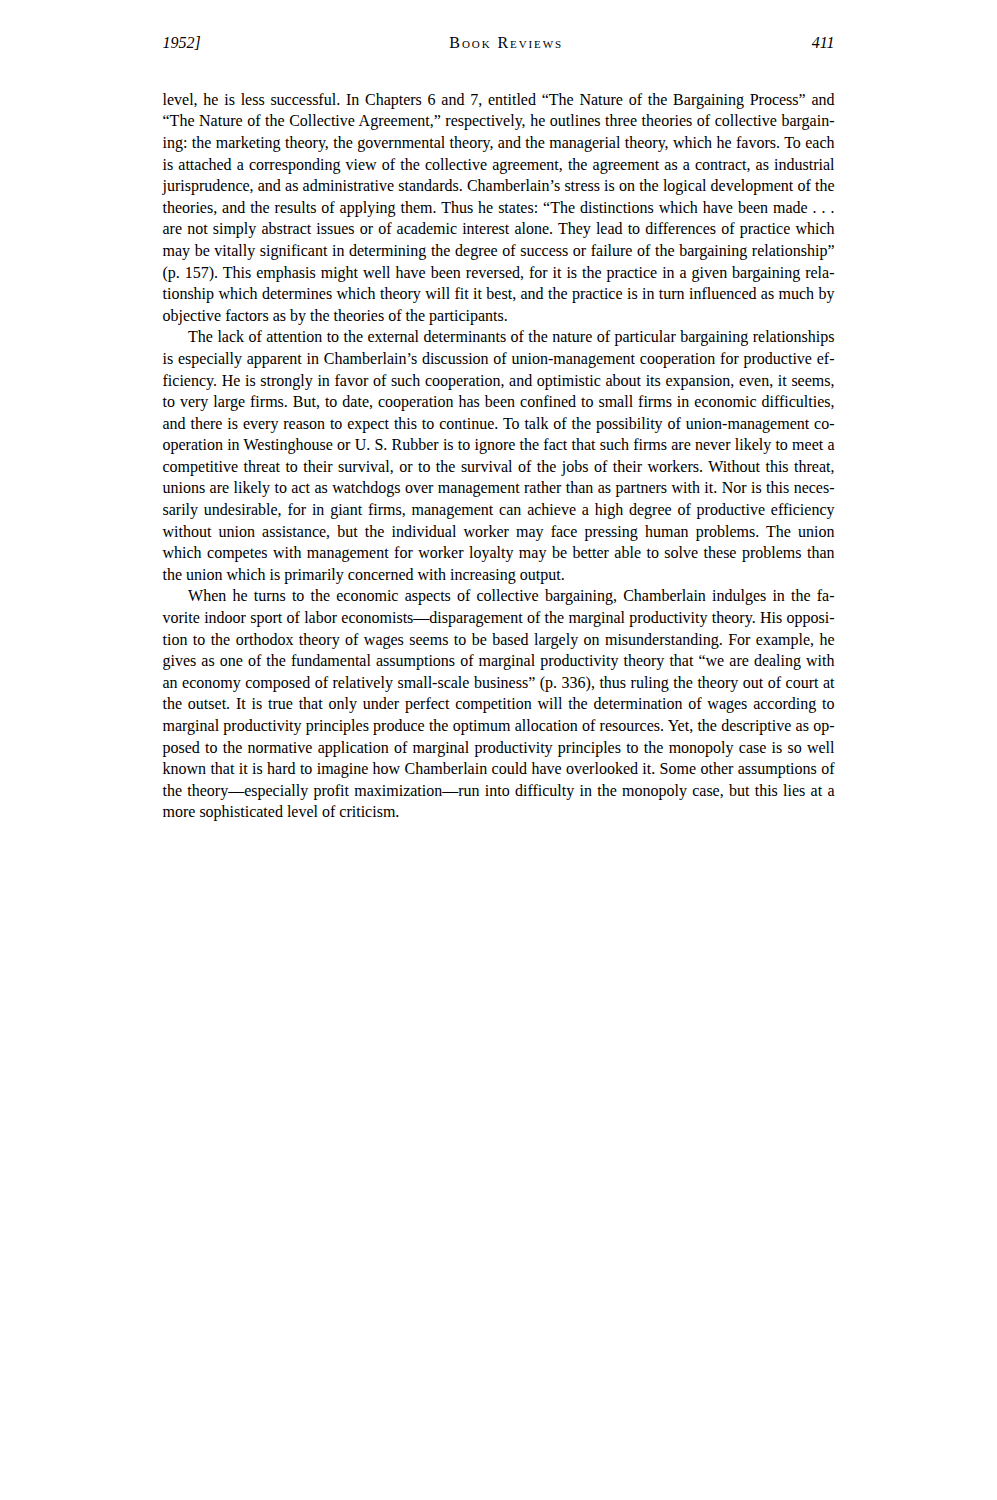1952] Book Reviews 411
level, he is less successful. In Chapters 6 and 7, entitled “The Nature of the Bargaining Process” and “The Nature of the Collective Agreement,” respectively, he outlines three theories of collective bargaining: the marketing theory, the governmental theory, and the managerial theory, which he favors. To each is attached a corresponding view of the collective agreement, the agreement as a contract, as industrial jurisprudence, and as administrative standards. Chamberlain’s stress is on the logical development of the theories, and the results of applying them. Thus he states: “The distinctions which have been made . . . are not simply abstract issues or of academic interest alone. They lead to differences of practice which may be vitally significant in determining the degree of success or failure of the bargaining relationship” (p. 157). This emphasis might well have been reversed, for it is the practice in a given bargaining relationship which determines which theory will fit it best, and the practice is in turn influenced as much by objective factors as by the theories of the participants.
The lack of attention to the external determinants of the nature of particular bargaining relationships is especially apparent in Chamberlain’s discussion of union-management cooperation for productive efficiency. He is strongly in favor of such cooperation, and optimistic about its expansion, even, it seems, to very large firms. But, to date, cooperation has been confined to small firms in economic difficulties, and there is every reason to expect this to continue. To talk of the possibility of union-management cooperation in Westinghouse or U. S. Rubber is to ignore the fact that such firms are never likely to meet a competitive threat to their survival, or to the survival of the jobs of their workers. Without this threat, unions are likely to act as watchdogs over management rather than as partners with it. Nor is this necessarily undesirable, for in giant firms, management can achieve a high degree of productive efficiency without union assistance, but the individual worker may face pressing human problems. The union which competes with management for worker loyalty may be better able to solve these problems than the union which is primarily concerned with increasing output.
When he turns to the economic aspects of collective bargaining, Chamberlain indulges in the favorite indoor sport of labor economists—disparagement of the marginal productivity theory. His opposition to the orthodox theory of wages seems to be based largely on misunderstanding. For example, he gives as one of the fundamental assumptions of marginal productivity theory that “we are dealing with an economy composed of relatively small-scale business” (p. 336), thus ruling the theory out of court at the outset. It is true that only under perfect competition will the determination of wages according to marginal productivity principles produce the optimum allocation of resources. Yet, the descriptive as opposed to the normative application of marginal productivity principles to the monopoly case is so well known that it is hard to imagine how Chamberlain could have overlooked it. Some other assumptions of the theory—especially profit maximization—run into difficulty in the monopoly case, but this lies at a more sophisticated level of criticism.